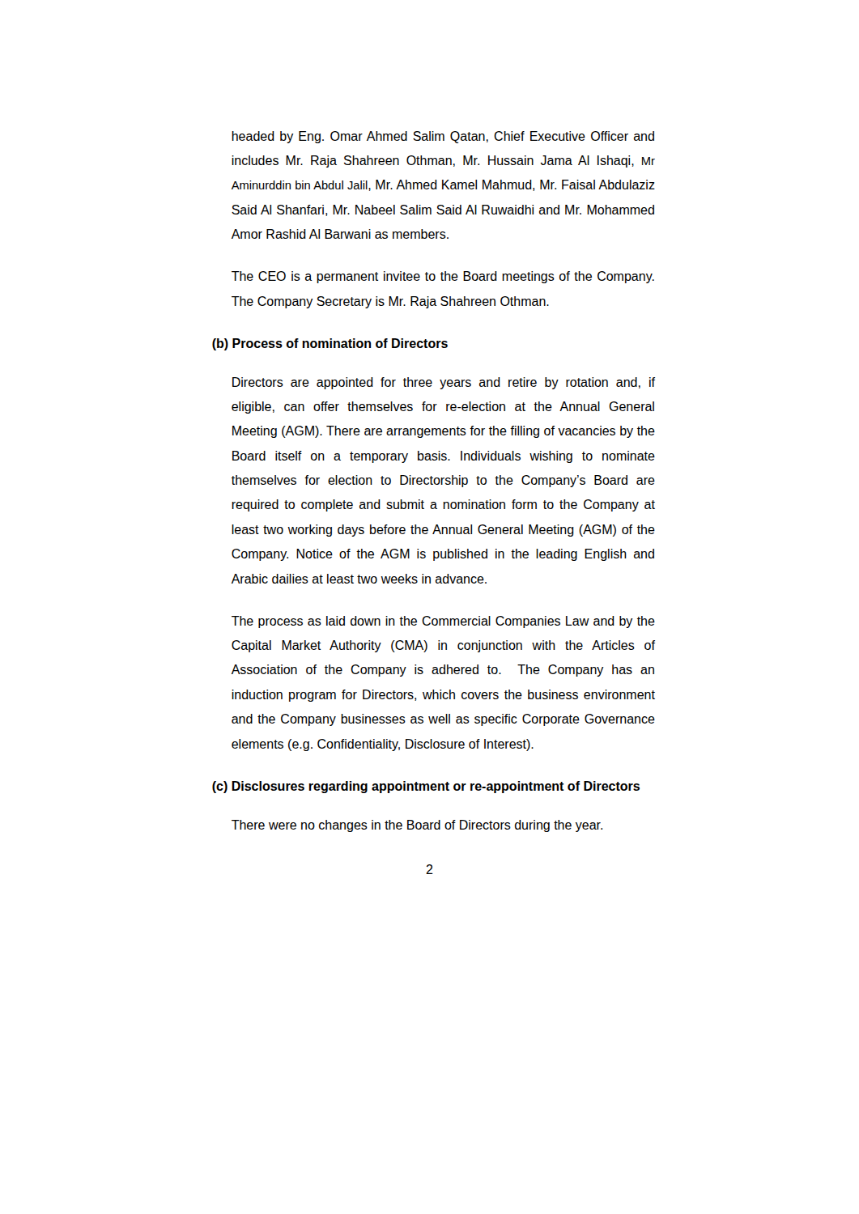headed by Eng. Omar Ahmed Salim Qatan, Chief Executive Officer and includes Mr. Raja Shahreen Othman, Mr. Hussain Jama Al Ishaqi, Mr Aminurddin bin Abdul Jalil, Mr. Ahmed Kamel Mahmud, Mr. Faisal Abdulaziz Said Al Shanfari, Mr. Nabeel Salim Said Al Ruwaidhi and Mr. Mohammed Amor Rashid Al Barwani as members.
The CEO is a permanent invitee to the Board meetings of the Company. The Company Secretary is Mr. Raja Shahreen Othman.
(b) Process of nomination of Directors
Directors are appointed for three years and retire by rotation and, if eligible, can offer themselves for re-election at the Annual General Meeting (AGM). There are arrangements for the filling of vacancies by the Board itself on a temporary basis. Individuals wishing to nominate themselves for election to Directorship to the Company’s Board are required to complete and submit a nomination form to the Company at least two working days before the Annual General Meeting (AGM) of the Company. Notice of the AGM is published in the leading English and Arabic dailies at least two weeks in advance.
The process as laid down in the Commercial Companies Law and by the Capital Market Authority (CMA) in conjunction with the Articles of Association of the Company is adhered to. The Company has an induction program for Directors, which covers the business environment and the Company businesses as well as specific Corporate Governance elements (e.g. Confidentiality, Disclosure of Interest).
(c) Disclosures regarding appointment or re-appointment of Directors
There were no changes in the Board of Directors during the year.
2